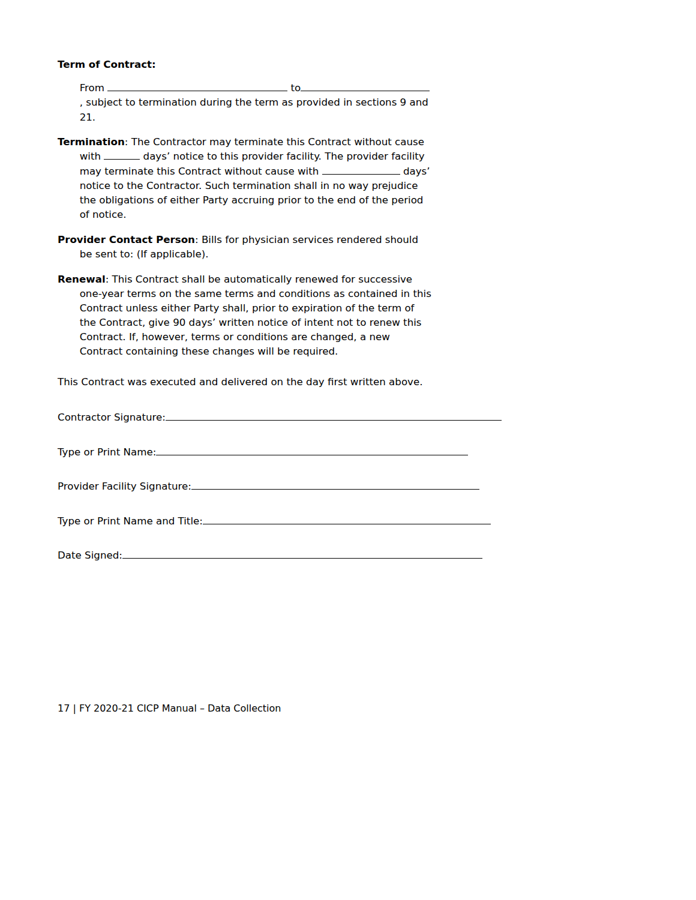Term of Contract:
From to , subject to termination during the term as provided in sections 9 and 21.
Termination: The Contractor may terminate this Contract without cause with days’ notice to this provider facility. The provider facility may terminate this Contract without cause with days’ notice to the Contractor. Such termination shall in no way prejudice the obligations of either Party accruing prior to the end of the period of notice.
Provider Contact Person: Bills for physician services rendered should be sent to: (If applicable).
Renewal: This Contract shall be automatically renewed for successive one-year terms on the same terms and conditions as contained in this Contract unless either Party shall, prior to expiration of the term of the Contract, give 90 days’ written notice of intent not to renew this Contract. If, however, terms or conditions are changed, a new Contract containing these changes will be required.
This Contract was executed and delivered on the day first written above.
Contractor Signature:
Type or Print Name:
Provider Facility Signature:
Type or Print Name and Title:
Date Signed:
17 | FY 2020-21 CICP Manual – Data Collection